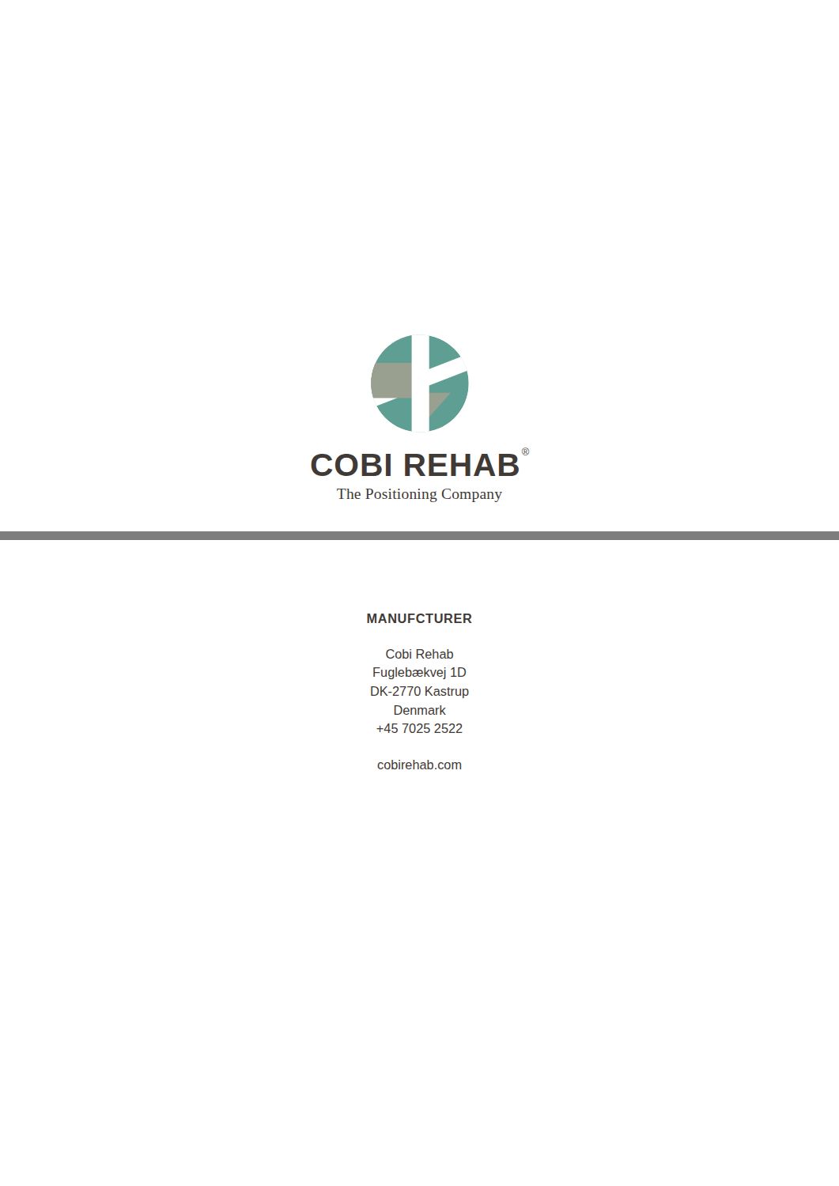COBI REHAB®
The Positioning Company
Manufcturer
Cobi Rehab
Fuglebækvej 1D
DK-2770 Kastrup
Denmark
+45 7025 2522
cobirehab.com